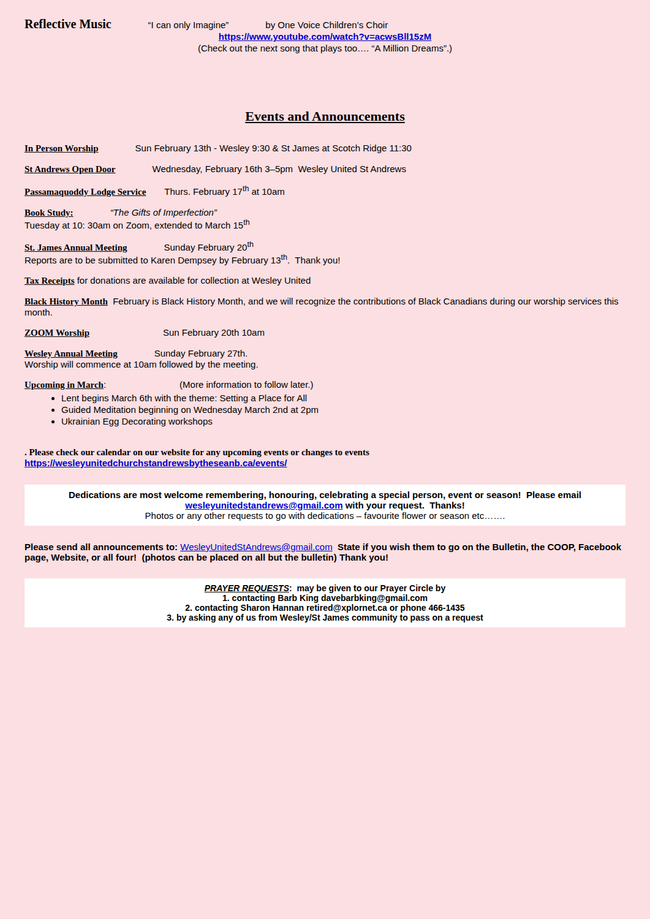Reflective Music “I can only Imagine” by One Voice Children’s Choir
https://www.youtube.com/watch?v=acwsBll15zM
(Check out the next song that plays too…. “A Million Dreams”.)
Events and Announcements
In Person Worship Sun February 13th - Wesley 9:30 & St James at Scotch Ridge 11:30
St Andrews Open Door Wednesday, February 16th 3–5pm Wesley United St Andrews
Passamaquoddy Lodge Service Thurs. February 17th at 10am
Book Study: “The Gifts of Imperfection”
Tuesday at 10: 30am on Zoom, extended to March 15th
St. James Annual Meeting Sunday February 20th
Reports are to be submitted to Karen Dempsey by February 13th. Thank you!
Tax Receipts for donations are available for collection at Wesley United
Black History Month February is Black History Month, and we will recognize the contributions of Black Canadians during our worship services this month.
ZOOM Worship Sun February 20th 10am
Wesley Annual Meeting Sunday February 27th.
Worship will commence at 10am followed by the meeting.
Upcoming in March: (More information to follow later.)
Lent begins March 6th with the theme: Setting a Place for All
Guided Meditation beginning on Wednesday March 2nd at 2pm
Ukrainian Egg Decorating workshops
. Please check our calendar on our website for any upcoming events or changes to events
https://wesleyunitedchurchstandrewsbytheseanb.ca/events/
Dedications are most welcome remembering, honouring, celebrating a special person, event or season! Please email wesleyunitedstandrews@gmail.com with your request. Thanks!
Photos or any other requests to go with dedications – favourite flower or season etc…….
Please send all announcements to: WesleyUnitedStAndrews@gmail.com State if you wish them to go on the Bulletin, the COOP, Facebook page, Website, or all four! (photos can be placed on all but the bulletin) Thank you!
PRAYER REQUESTS: may be given to our Prayer Circle by
1. contacting Barb King davebarbking@gmail.com
2. contacting Sharon Hannan retired@xplornet.ca or phone 466-1435
3. by asking any of us from Wesley/St James community to pass on a request